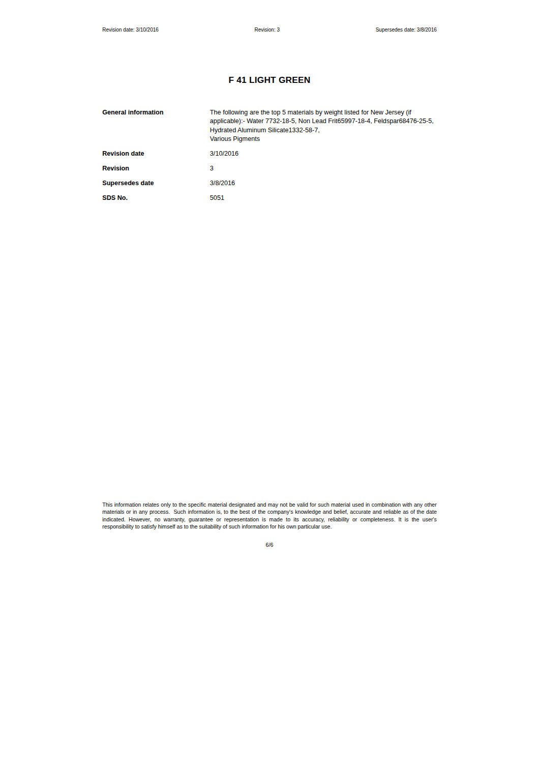Revision date: 3/10/2016 Revision: 3 Supersedes date: 3/8/2016
F 41 LIGHT GREEN
| General information | The following are the top 5 materials by weight listed for New Jersey (if applicable):- Water 7732-18-5, Non Lead Frit65997-18-4, Feldspar68476-25-5, Hydrated Aluminum Silicate1332-58-7, Various Pigments |
| Revision date | 3/10/2016 |
| Revision | 3 |
| Supersedes date | 3/8/2016 |
| SDS No. | 5051 |
This information relates only to the specific material designated and may not be valid for such material used in combination with any other materials or in any process. Such information is, to the best of the company's knowledge and belief, accurate and reliable as of the date indicated. However, no warranty, guarantee or representation is made to its accuracy, reliability or completeness. It is the user's responsibility to satisfy himself as to the suitability of such information for his own particular use.
6/6